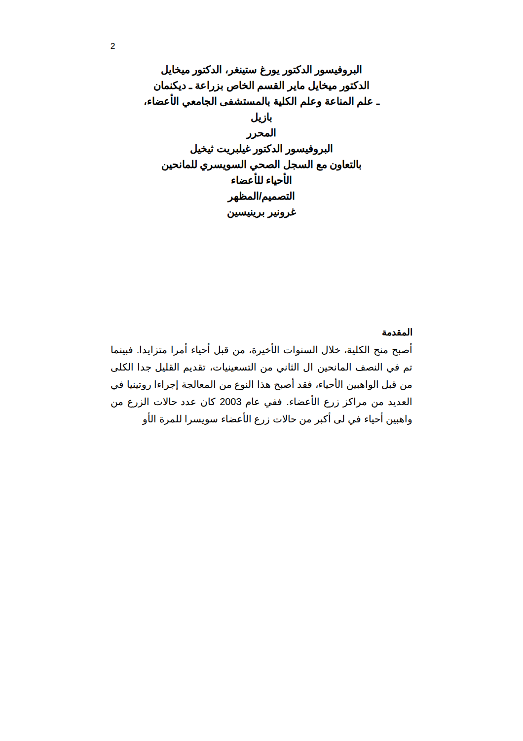2
البروفيسور الدكتور يورغ ستينغر، الدكتور ميخايل
الدكتور ميخايل ماير القسم الخاص بزراعة ـ ديكنمان
ـ علم المناعة وعلم الكلية بالمستشفى الجامعي الأعضاء،
بازيل
المحرر
البروفيسور الدكتور غيلبريت ثيخيل
بالتعاون مع السجل الصحي السويسري للمانحين
الأحياء للأعضاء
التصميم/المظهر
غرونير برينيسين
المقدمة
أصبح منح الكلية، خلال السنوات الأخيرة، من قبل أحياء أمرا متزايدا. فبينما تم في النصف المانحين ال الثاني من التسعينيات، تقديم القليل جدا الكلى من قبل الواهبين الأحياء، فقد أصبح هذا النوع من المعالجة إجراءا روتينيا في العديد من مراكز زرع الأعضاء. ففي عام 2003 كان عدد حالات الزرع من واهبين أحياء في لى أكبر من حالات زرع الأعضاء سويسرا للمرة الأو